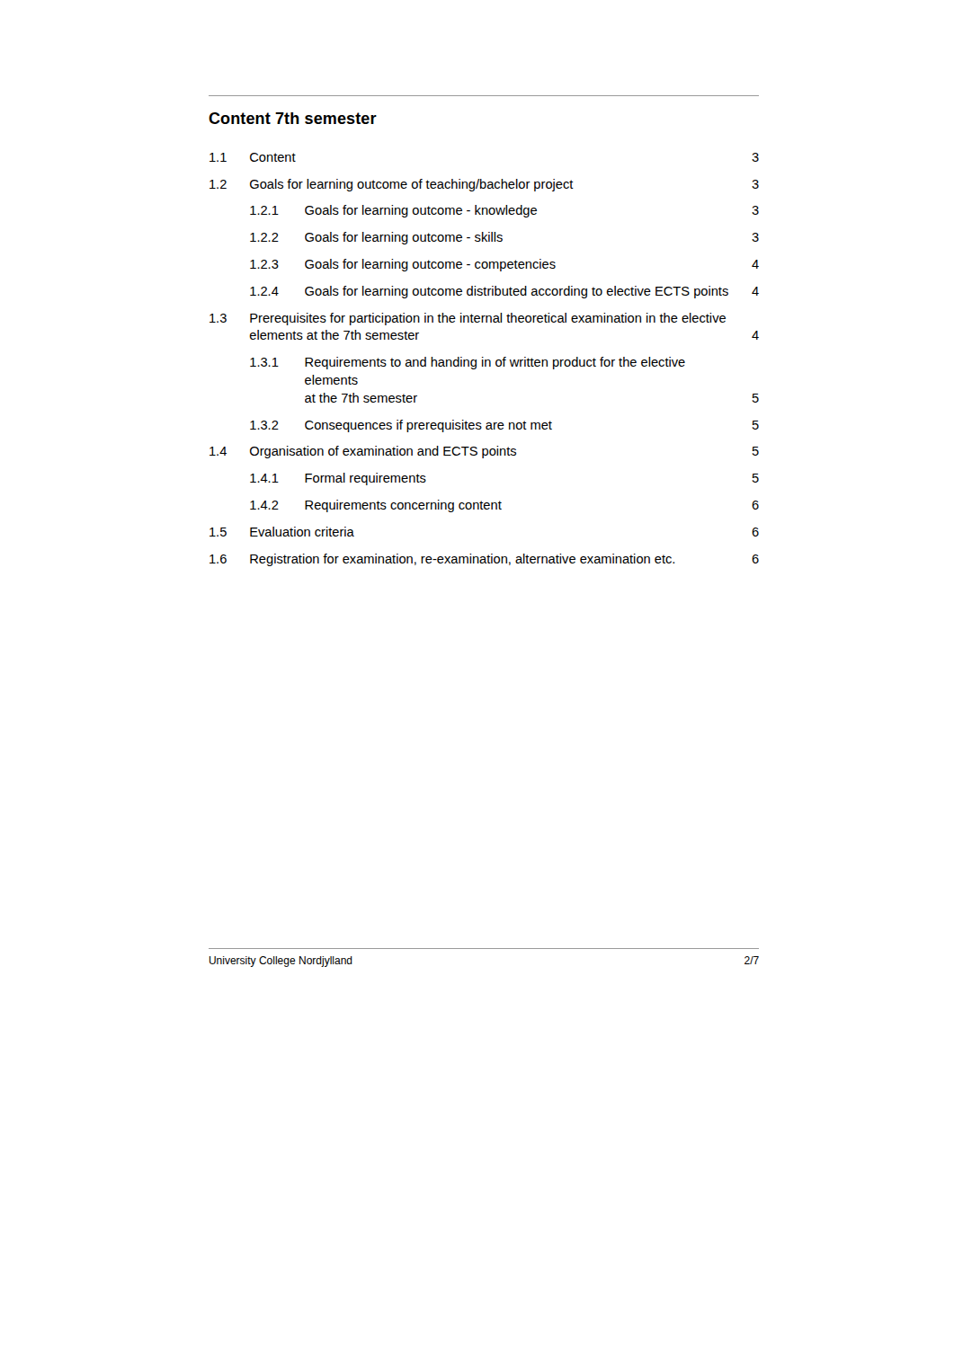Content 7th semester
| 1.1 | Content | 3 |
| 1.2 | Goals for learning outcome of teaching/bachelor project | 3 |
| | 1.2.1 | Goals for learning outcome - knowledge | 3 |
| | 1.2.2 | Goals for learning outcome - skills | 3 |
| | 1.2.3 | Goals for learning outcome - competencies | 4 |
| | 1.2.4 | Goals for learning outcome distributed according to elective ECTS points | 4 |
| 1.3 | Prerequisites for participation in the internal theoretical examination in the elective | |
| | elements at the 7th semester | 4 |
| | 1.3.1 | Requirements to and handing in of written product for the elective elements | |
| | | at the 7th semester | 5 |
| | 1.3.2 | Consequences if prerequisites are not met | 5 |
| 1.4 | Organisation of examination and ECTS points | 5 |
| | 1.4.1 | Formal requirements | 5 |
| | 1.4.2 | Requirements concerning content | 6 |
| 1.5 | Evaluation criteria | 6 |
| 1.6 | Registration for examination, re-examination, alternative examination etc. | 6 |
University College Nordjylland 2/7